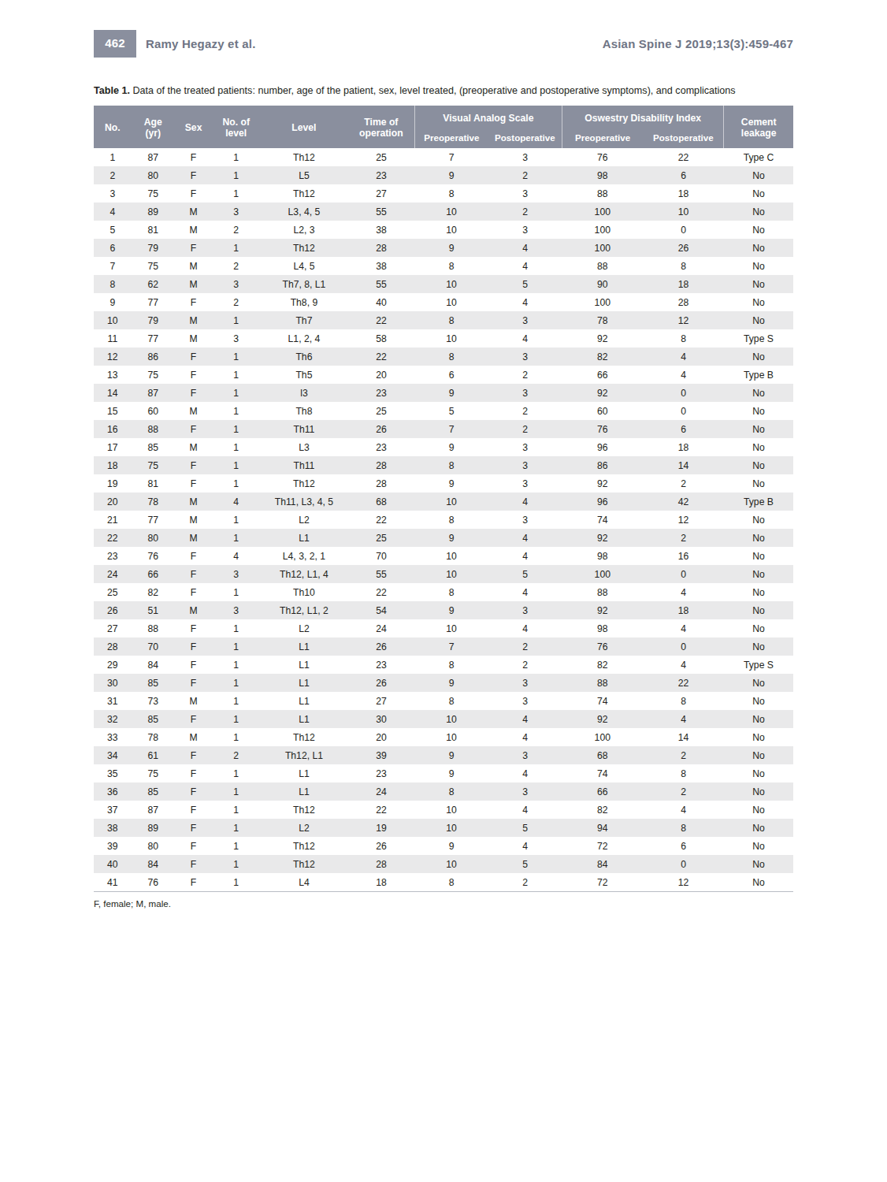462
Ramy Hegazy et al.
Asian Spine J 2019;13(3):459-467
Table 1. Data of the treated patients: number, age of the patient, sex, level treated, (preoperative and postoperative symptoms), and complications
| No. | Age (yr) | Sex | No. of level | Level | Time of operation | Visual Analog Scale | Oswestry Disability Index | Cement leakage |
| --- | --- | --- | --- | --- | --- | --- | --- | --- |
| Preoperative | Postoperative | Preoperative | Postoperative |
| 1 | 87 | F | 1 | Th12 | 25 | 7 | 3 | 76 | 22 | Type C |
| 2 | 80 | F | 1 | L5 | 23 | 9 | 2 | 98 | 6 | No |
| 3 | 75 | F | 1 | Th12 | 27 | 8 | 3 | 88 | 18 | No |
| 4 | 89 | M | 3 | L3, 4, 5 | 55 | 10 | 2 | 100 | 10 | No |
| 5 | 81 | M | 2 | L2, 3 | 38 | 10 | 3 | 100 | 0 | No |
| 6 | 79 | F | 1 | Th12 | 28 | 9 | 4 | 100 | 26 | No |
| 7 | 75 | M | 2 | L4, 5 | 38 | 8 | 4 | 88 | 8 | No |
| 8 | 62 | M | 3 | Th7, 8, L1 | 55 | 10 | 5 | 90 | 18 | No |
| 9 | 77 | F | 2 | Th8, 9 | 40 | 10 | 4 | 100 | 28 | No |
| 10 | 79 | M | 1 | Th7 | 22 | 8 | 3 | 78 | 12 | No |
| 11 | 77 | M | 3 | L1, 2, 4 | 58 | 10 | 4 | 92 | 8 | Type S |
| 12 | 86 | F | 1 | Th6 | 22 | 8 | 3 | 82 | 4 | No |
| 13 | 75 | F | 1 | Th5 | 20 | 6 | 2 | 66 | 4 | Type B |
| 14 | 87 | F | 1 | l3 | 23 | 9 | 3 | 92 | 0 | No |
| 15 | 60 | M | 1 | Th8 | 25 | 5 | 2 | 60 | 0 | No |
| 16 | 88 | F | 1 | Th11 | 26 | 7 | 2 | 76 | 6 | No |
| 17 | 85 | M | 1 | L3 | 23 | 9 | 3 | 96 | 18 | No |
| 18 | 75 | F | 1 | Th11 | 28 | 8 | 3 | 86 | 14 | No |
| 19 | 81 | F | 1 | Th12 | 28 | 9 | 3 | 92 | 2 | No |
| 20 | 78 | M | 4 | Th11, L3, 4, 5 | 68 | 10 | 4 | 96 | 42 | Type B |
| 21 | 77 | M | 1 | L2 | 22 | 8 | 3 | 74 | 12 | No |
| 22 | 80 | M | 1 | L1 | 25 | 9 | 4 | 92 | 2 | No |
| 23 | 76 | F | 4 | L4, 3, 2, 1 | 70 | 10 | 4 | 98 | 16 | No |
| 24 | 66 | F | 3 | Th12, L1, 4 | 55 | 10 | 5 | 100 | 0 | No |
| 25 | 82 | F | 1 | Th10 | 22 | 8 | 4 | 88 | 4 | No |
| 26 | 51 | M | 3 | Th12, L1, 2 | 54 | 9 | 3 | 92 | 18 | No |
| 27 | 88 | F | 1 | L2 | 24 | 10 | 4 | 98 | 4 | No |
| 28 | 70 | F | 1 | L1 | 26 | 7 | 2 | 76 | 0 | No |
| 29 | 84 | F | 1 | L1 | 23 | 8 | 2 | 82 | 4 | Type S |
| 30 | 85 | F | 1 | L1 | 26 | 9 | 3 | 88 | 22 | No |
| 31 | 73 | M | 1 | L1 | 27 | 8 | 3 | 74 | 8 | No |
| 32 | 85 | F | 1 | L1 | 30 | 10 | 4 | 92 | 4 | No |
| 33 | 78 | M | 1 | Th12 | 20 | 10 | 4 | 100 | 14 | No |
| 34 | 61 | F | 2 | Th12, L1 | 39 | 9 | 3 | 68 | 2 | No |
| 35 | 75 | F | 1 | L1 | 23 | 9 | 4 | 74 | 8 | No |
| 36 | 85 | F | 1 | L1 | 24 | 8 | 3 | 66 | 2 | No |
| 37 | 87 | F | 1 | Th12 | 22 | 10 | 4 | 82 | 4 | No |
| 38 | 89 | F | 1 | L2 | 19 | 10 | 5 | 94 | 8 | No |
| 39 | 80 | F | 1 | Th12 | 26 | 9 | 4 | 72 | 6 | No |
| 40 | 84 | F | 1 | Th12 | 28 | 10 | 5 | 84 | 0 | No |
| 41 | 76 | F | 1 | L4 | 18 | 8 | 2 | 72 | 12 | No |
F, female; M, male.